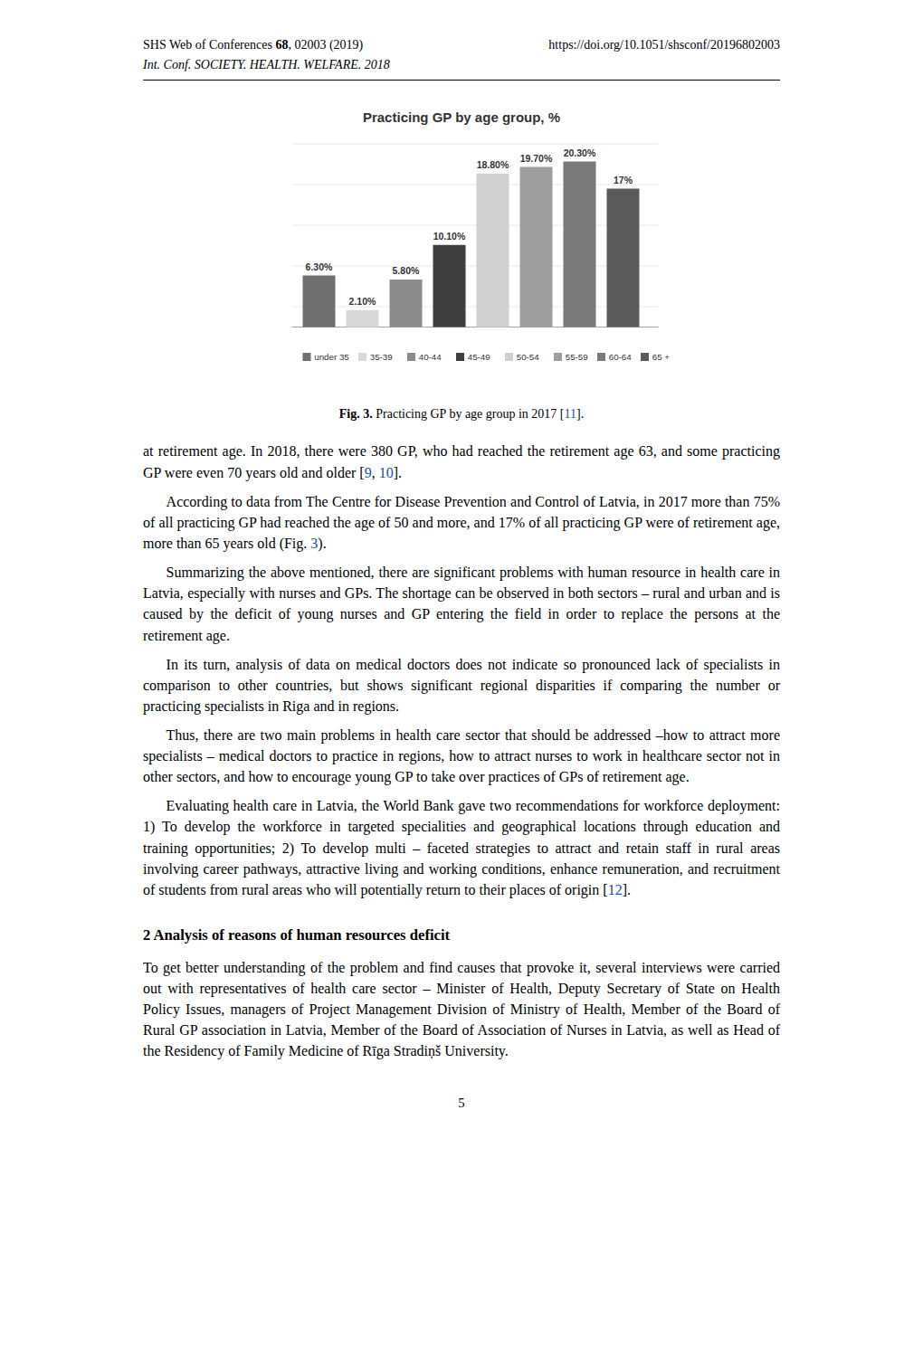SHS Web of Conferences 68, 02003 (2019)
Int. Conf. SOCIETY. HEALTH. WELFARE. 2018
https://doi.org/10.1051/shsconf/20196802003
Practicing GP by age group, % 6.30% 2.10% 5.80% 10.10% 18.80% 19.70% 20.30% 17% under 35 35-39 40-44 45-49 50-54 55-59 60-64 65 +
Fig. 3. Practicing GP by age group in 2017 [11].
at retirement age. In 2018, there were 380 GP, who had reached the retirement age 63, and some practicing GP were even 70 years old and older [9, 10].
According to data from The Centre for Disease Prevention and Control of Latvia, in 2017 more than 75% of all practicing GP had reached the age of 50 and more, and 17% of all practicing GP were of retirement age, more than 65 years old (Fig. 3).
Summarizing the above mentioned, there are significant problems with human resource in health care in Latvia, especially with nurses and GPs. The shortage can be observed in both sectors – rural and urban and is caused by the deficit of young nurses and GP entering the field in order to replace the persons at the retirement age.
In its turn, analysis of data on medical doctors does not indicate so pronounced lack of specialists in comparison to other countries, but shows significant regional disparities if comparing the number or practicing specialists in Riga and in regions.
Thus, there are two main problems in health care sector that should be addressed –how to attract more specialists – medical doctors to practice in regions, how to attract nurses to work in healthcare sector not in other sectors, and how to encourage young GP to take over practices of GPs of retirement age.
Evaluating health care in Latvia, the World Bank gave two recommendations for workforce deployment: 1) To develop the workforce in targeted specialities and geographical locations through education and training opportunities; 2) To develop multi – faceted strategies to attract and retain staff in rural areas involving career pathways, attractive living and working conditions, enhance remuneration, and recruitment of students from rural areas who will potentially return to their places of origin [12].
2 Analysis of reasons of human resources deficit
To get better understanding of the problem and find causes that provoke it, several interviews were carried out with representatives of health care sector – Minister of Health, Deputy Secretary of State on Health Policy Issues, managers of Project Management Division of Ministry of Health, Member of the Board of Rural GP association in Latvia, Member of the Board of Association of Nurses in Latvia, as well as Head of the Residency of Family Medicine of Rīga Stradiņš University.
5